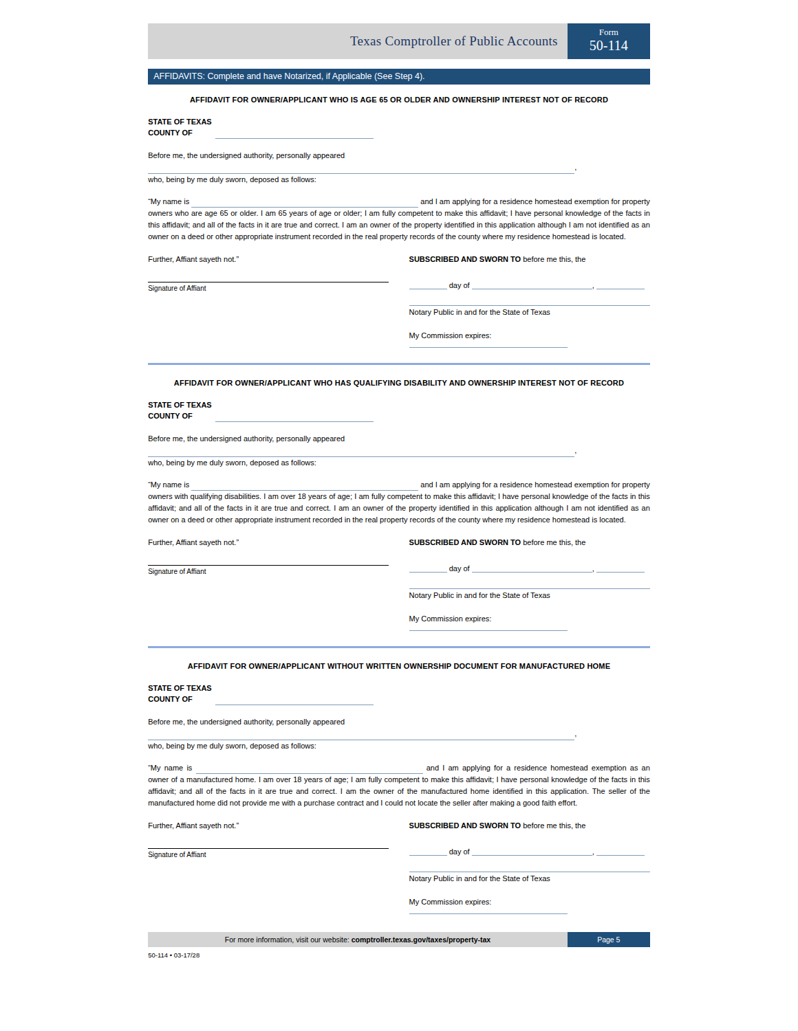Texas Comptroller of Public Accounts
Form
50-114
AFFIDAVITS: Complete and have Notarized, if Applicable (See Step 4).
AFFIDAVIT FOR OWNER/APPLICANT WHO IS AGE 65 OR OLDER AND OWNERSHIP INTEREST NOT OF RECORD
STATE OF TEXAS
COUNTY OF
Before me, the undersigned authority, personally appeared ,
who, being by me duly sworn, deposed as follows:
“My name is and I am applying for a residence homestead exemption for property owners who are age 65 or older. I am 65 years of age or older; I am fully competent to make this affidavit; I have personal knowledge of the facts in this affidavit; and all of the facts in it are true and correct. I am an owner of the property identified in this application although I am not identified as an owner on a deed or other appropriate instrument recorded in the real property records of the county where my residence homestead is located.
Further, Affiant sayeth not.”
Signature of Affiant
SUBSCRIBED AND SWORN TO before me this, the
day of ,
Notary Public in and for the State of Texas
My Commission expires:
AFFIDAVIT FOR OWNER/APPLICANT WHO HAS QUALIFYING DISABILITY AND OWNERSHIP INTEREST NOT OF RECORD
STATE OF TEXAS
COUNTY OF
Before me, the undersigned authority, personally appeared ,
who, being by me duly sworn, deposed as follows:
“My name is and I am applying for a residence homestead exemption for property owners with qualifying disabilities. I am over 18 years of age; I am fully competent to make this affidavit; I have personal knowledge of the facts in this affidavit; and all of the facts in it are true and correct. I am an owner of the property identified in this application although I am not identified as an owner on a deed or other appropriate instrument recorded in the real property records of the county where my residence homestead is located.
Further, Affiant sayeth not.”
Signature of Affiant
SUBSCRIBED AND SWORN TO before me this, the
day of ,
Notary Public in and for the State of Texas
My Commission expires:
AFFIDAVIT FOR OWNER/APPLICANT WITHOUT WRITTEN OWNERSHIP DOCUMENT FOR MANUFACTURED HOME
STATE OF TEXAS
COUNTY OF
Before me, the undersigned authority, personally appeared ,
who, being by me duly sworn, deposed as follows:
“My name is and I am applying for a residence homestead exemption as an owner of a manufactured home. I am over 18 years of age; I am fully competent to make this affidavit; I have personal knowledge of the facts in this affidavit; and all of the facts in it are true and correct. I am the owner of the manufactured home identified in this application. The seller of the manufactured home did not provide me with a purchase contract and I could not locate the seller after making a good faith effort.
Further, Affiant sayeth not.”
Signature of Affiant
SUBSCRIBED AND SWORN TO before me this, the
day of ,
Notary Public in and for the State of Texas
My Commission expires:
For more information, visit our website: comptroller.texas.gov/taxes/property-tax
Page 5
50-114 • 03-17/28